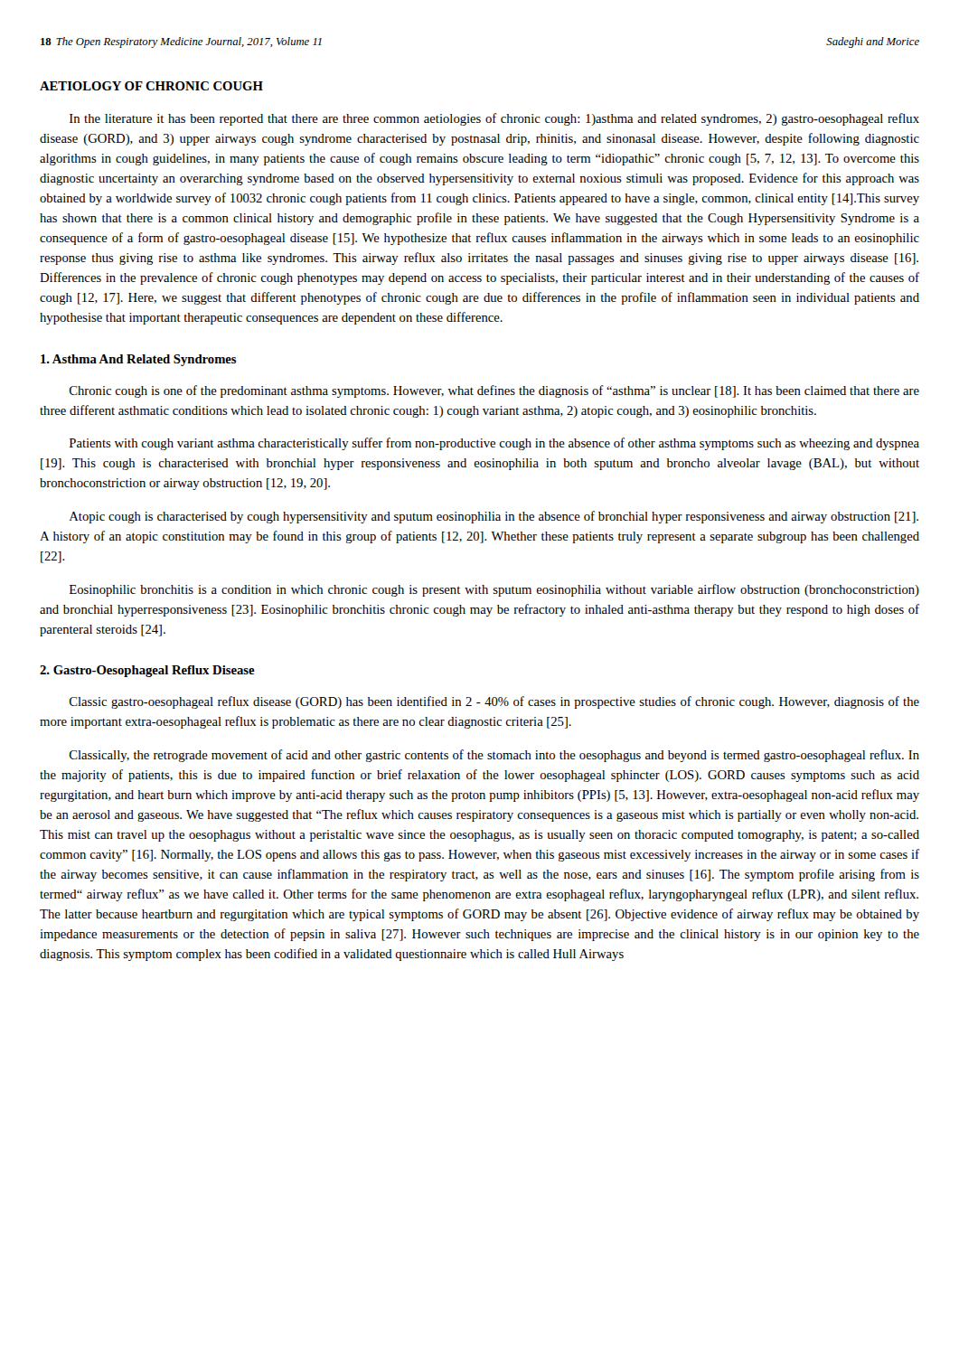18 The Open Respiratory Medicine Journal, 2017, Volume 11
Sadeghi and Morice
Aetiology of Chronic Cough
In the literature it has been reported that there are three common aetiologies of chronic cough: 1)asthma and related syndromes, 2) gastro-oesophageal reflux disease (GORD), and 3) upper airways cough syndrome characterised by postnasal drip, rhinitis, and sinonasal disease. However, despite following diagnostic algorithms in cough guidelines, in many patients the cause of cough remains obscure leading to term “idiopathic” chronic cough [5, 7, 12, 13]. To overcome this diagnostic uncertainty an overarching syndrome based on the observed hypersensitivity to external noxious stimuli was proposed. Evidence for this approach was obtained by a worldwide survey of 10032 chronic cough patients from 11 cough clinics. Patients appeared to have a single, common, clinical entity [14].This survey has shown that there is a common clinical history and demographic profile in these patients. We have suggested that the Cough Hypersensitivity Syndrome is a consequence of a form of gastro-oesophageal disease [15]. We hypothesize that reflux causes inflammation in the airways which in some leads to an eosinophilic response thus giving rise to asthma like syndromes. This airway reflux also irritates the nasal passages and sinuses giving rise to upper airways disease [16]. Differences in the prevalence of chronic cough phenotypes may depend on access to specialists, their particular interest and in their understanding of the causes of cough [12, 17]. Here, we suggest that different phenotypes of chronic cough are due to differences in the profile of inflammation seen in individual patients and hypothesise that important therapeutic consequences are dependent on these difference.
1. Asthma And Related Syndromes
Chronic cough is one of the predominant asthma symptoms. However, what defines the diagnosis of “asthma” is unclear [18]. It has been claimed that there are three different asthmatic conditions which lead to isolated chronic cough: 1) cough variant asthma, 2) atopic cough, and 3) eosinophilic bronchitis.
Patients with cough variant asthma characteristically suffer from non-productive cough in the absence of other asthma symptoms such as wheezing and dyspnea [19]. This cough is characterised with bronchial hyper responsiveness and eosinophilia in both sputum and broncho alveolar lavage (BAL), but without bronchoconstriction or airway obstruction [12, 19, 20].
Atopic cough is characterised by cough hypersensitivity and sputum eosinophilia in the absence of bronchial hyper responsiveness and airway obstruction [21]. A history of an atopic constitution may be found in this group of patients [12, 20]. Whether these patients truly represent a separate subgroup has been challenged [22].
Eosinophilic bronchitis is a condition in which chronic cough is present with sputum eosinophilia without variable airflow obstruction (bronchoconstriction) and bronchial hyperresponsiveness [23]. Eosinophilic bronchitis chronic cough may be refractory to inhaled anti-asthma therapy but they respond to high doses of parenteral steroids [24].
2. Gastro-Oesophageal Reflux Disease
Classic gastro-oesophageal reflux disease (GORD) has been identified in 2 - 40% of cases in prospective studies of chronic cough. However, diagnosis of the more important extra-oesophageal reflux is problematic as there are no clear diagnostic criteria [25].
Classically, the retrograde movement of acid and other gastric contents of the stomach into the oesophagus and beyond is termed gastro-oesophageal reflux. In the majority of patients, this is due to impaired function or brief relaxation of the lower oesophageal sphincter (LOS). GORD causes symptoms such as acid regurgitation, and heart burn which improve by anti-acid therapy such as the proton pump inhibitors (PPIs) [5, 13]. However, extra-oesophageal non-acid reflux may be an aerosol and gaseous. We have suggested that “The reflux which causes respiratory consequences is a gaseous mist which is partially or even wholly non-acid. This mist can travel up the oesophagus without a peristaltic wave since the oesophagus, as is usually seen on thoracic computed tomography, is patent; a so-called common cavity” [16]. Normally, the LOS opens and allows this gas to pass. However, when this gaseous mist excessively increases in the airway or in some cases if the airway becomes sensitive, it can cause inflammation in the respiratory tract, as well as the nose, ears and sinuses [16]. The symptom profile arising from is termed“ airway reflux” as we have called it. Other terms for the same phenomenon are extra esophageal reflux, laryngopharyngeal reflux (LPR), and silent reflux. The latter because heartburn and regurgitation which are typical symptoms of GORD may be absent [26]. Objective evidence of airway reflux may be obtained by impedance measurements or the detection of pepsin in saliva [27]. However such techniques are imprecise and the clinical history is in our opinion key to the diagnosis. This symptom complex has been codified in a validated questionnaire which is called Hull Airways